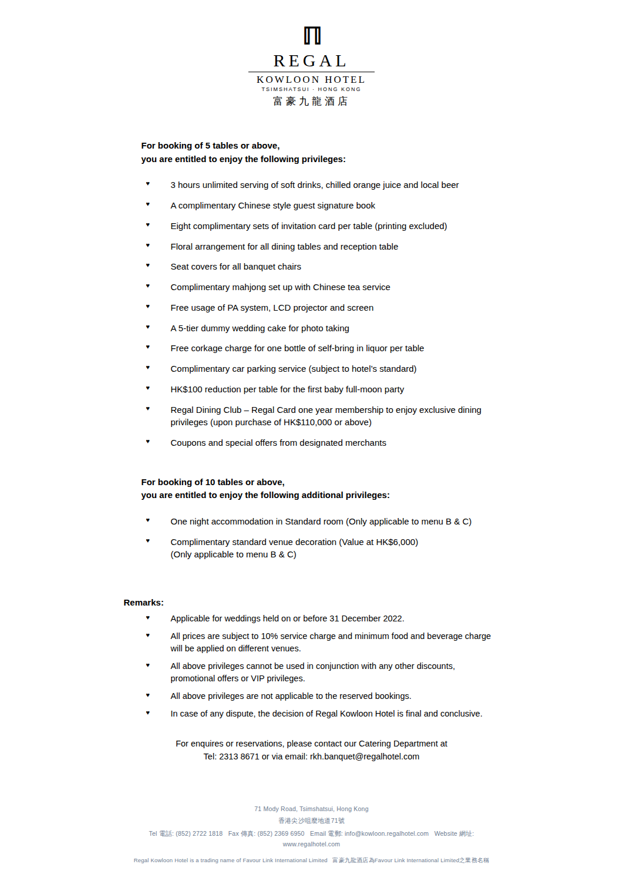ℿ REGAL KOWLOON HOTEL TSIMSHATSUI · HONG KONG 富豪九龍酒店
For booking of 5 tables or above,
you are entitled to enjoy the following privileges:
3 hours unlimited serving of soft drinks, chilled orange juice and local beer
A complimentary Chinese style guest signature book
Eight complimentary sets of invitation card per table (printing excluded)
Floral arrangement for all dining tables and reception table
Seat covers for all banquet chairs
Complimentary mahjong set up with Chinese tea service
Free usage of PA system, LCD projector and screen
A 5-tier dummy wedding cake for photo taking
Free corkage charge for one bottle of self-bring in liquor per table
Complimentary car parking service (subject to hotel’s standard)
HK$100 reduction per table for the first baby full-moon party
Regal Dining Club – Regal Card one year membership to enjoy exclusive dining privileges (upon purchase of HK$110,000 or above)
Coupons and special offers from designated merchants
For booking of 10 tables or above,
you are entitled to enjoy the following additional privileges:
One night accommodation in Standard room (Only applicable to menu B & C)
Complimentary standard venue decoration (Value at HK$6,000)
(Only applicable to menu B & C)
Remarks:
Applicable for weddings held on or before 31 December 2022.
All prices are subject to 10% service charge and minimum food and beverage charge will be applied on different venues.
All above privileges cannot be used in conjunction with any other discounts, promotional offers or VIP privileges.
All above privileges are not applicable to the reserved bookings.
In case of any dispute, the decision of Regal Kowloon Hotel is final and conclusive.
For enquires or reservations, please contact our Catering Department at
Tel: 2313 8671 or via email: rkh.banquet@regalhotel.com
71 Mody Road, Tsimshatsui, Hong Kong
香港尖沙咀麼地道71號
Tel 電話: (852) 2722 1818 Fax 傳真: (852) 2369 6950 Email 電郵: info@kowloon.regalhotel.com Website 網址: www.regalhotel.com
Regal Kowloon Hotel is a trading name of Favour Link International Limited 富豪九龍酒店為Favour Link International Limited之業務名稱